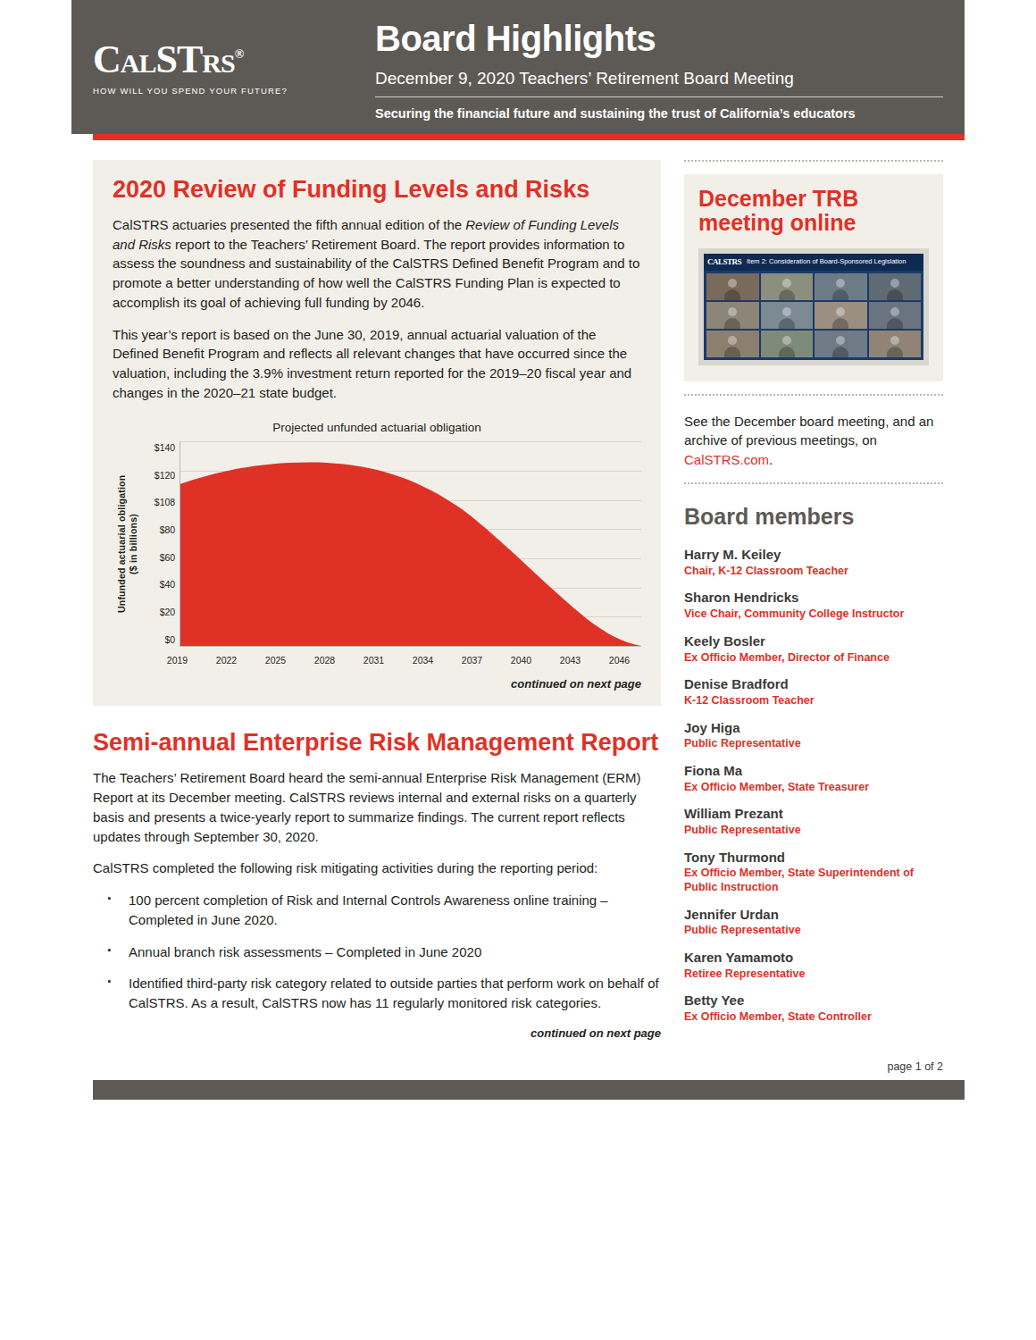CALSTRS®
How will you spend your future?
Board Highlights
December 9, 2020 Teachers’ Retirement Board Meeting
Securing the financial future and sustaining the trust of California’s educators
2020 Review of Funding Levels and Risks
CalSTRS actuaries presented the fifth annual edition of the Review of Funding Levels and Risks report to the Teachers’ Retirement Board. The report provides information to assess the soundness and sustainability of the CalSTRS Defined Benefit Program and to promote a better understanding of how well the CalSTRS Funding Plan is expected to accomplish its goal of achieving full funding by 2046.
This year’s report is based on the June 30, 2019, annual actuarial valuation of the Defined Benefit Program and reflects all relevant changes that have occurred since the valuation, including the 3.9% investment return reported for the 2019–20 fiscal year and changes in the 2020–21 state budget.
Projected unfunded actuarial obligation
Unfunded actuarial obligation
($ in billions)
$140
$120
$108
$80
$60
$40
$20
$0
2019202220252028203120342037204020432046
continued on next page
Semi-annual Enterprise Risk Management Report
The Teachers’ Retirement Board heard the semi-annual Enterprise Risk Management (ERM) Report at its December meeting. CalSTRS reviews internal and external risks on a quarterly basis and presents a twice-yearly report to summarize findings. The current report reflects updates through September 30, 2020.
CalSTRS completed the following risk mitigating activities during the reporting period:
100 percent completion of Risk and Internal Controls Awareness online training – Completed in June 2020.
Annual branch risk assessments – Completed in June 2020
Identified third-party risk category related to outside parties that perform work on behalf of CalSTRS. As a result, CalSTRS now has 11 regularly monitored risk categories.
continued on next page
December TRB meeting online
CALSTRS Item 2: Consideration of Board-Sponsored Legislation
See the December board meeting, and an archive of previous meetings, on CalSTRS.com.
Board members
Harry M. Keiley
Chair, K-12 Classroom Teacher
Sharon Hendricks
Vice Chair, Community College Instructor
Keely Bosler
Ex Officio Member, Director of Finance
Denise Bradford
K-12 Classroom Teacher
Joy Higa
Public Representative
Fiona Ma
Ex Officio Member, State Treasurer
William Prezant
Public Representative
Tony Thurmond
Ex Officio Member, State Superintendent of Public Instruction
Jennifer Urdan
Public Representative
Karen Yamamoto
Retiree Representative
Betty Yee
Ex Officio Member, State Controller
page 1 of 2